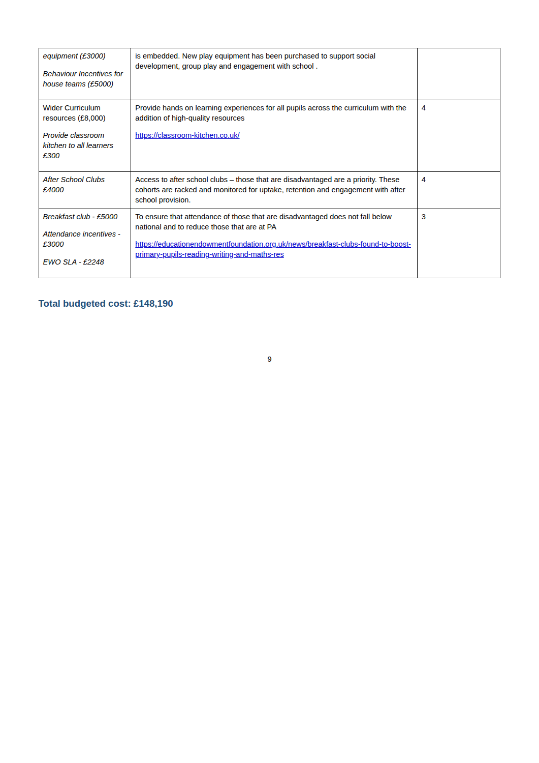| equipment (£3000) Behaviour Incentives for house teams (£5000) | is embedded. New play equipment has been purchased to support social development, group play and engagement with school . | |
| Wider Curriculum resources (£8,000) Provide classroom kitchen to all learners £300 | Provide hands on learning experiences for all pupils across the curriculum with the addition of high-quality resources https://classroom-kitchen.co.uk/ | 4 |
| After School Clubs £4000 | Access to after school clubs – those that are disadvantaged are a priority. These cohorts are racked and monitored for uptake, retention and engagement with after school provision. | 4 |
| Breakfast club - £5000 Attendance incentives - £3000 EWO SLA - £2248 | To ensure that attendance of those that are disadvantaged does not fall below national and to reduce those that are at PA https://educationendowmentfoundation.org.uk/news/breakfast-clubs-found-to-boost-primary-pupils-reading-writing-and-maths-res | 3 |
Total budgeted cost: £148,190
9